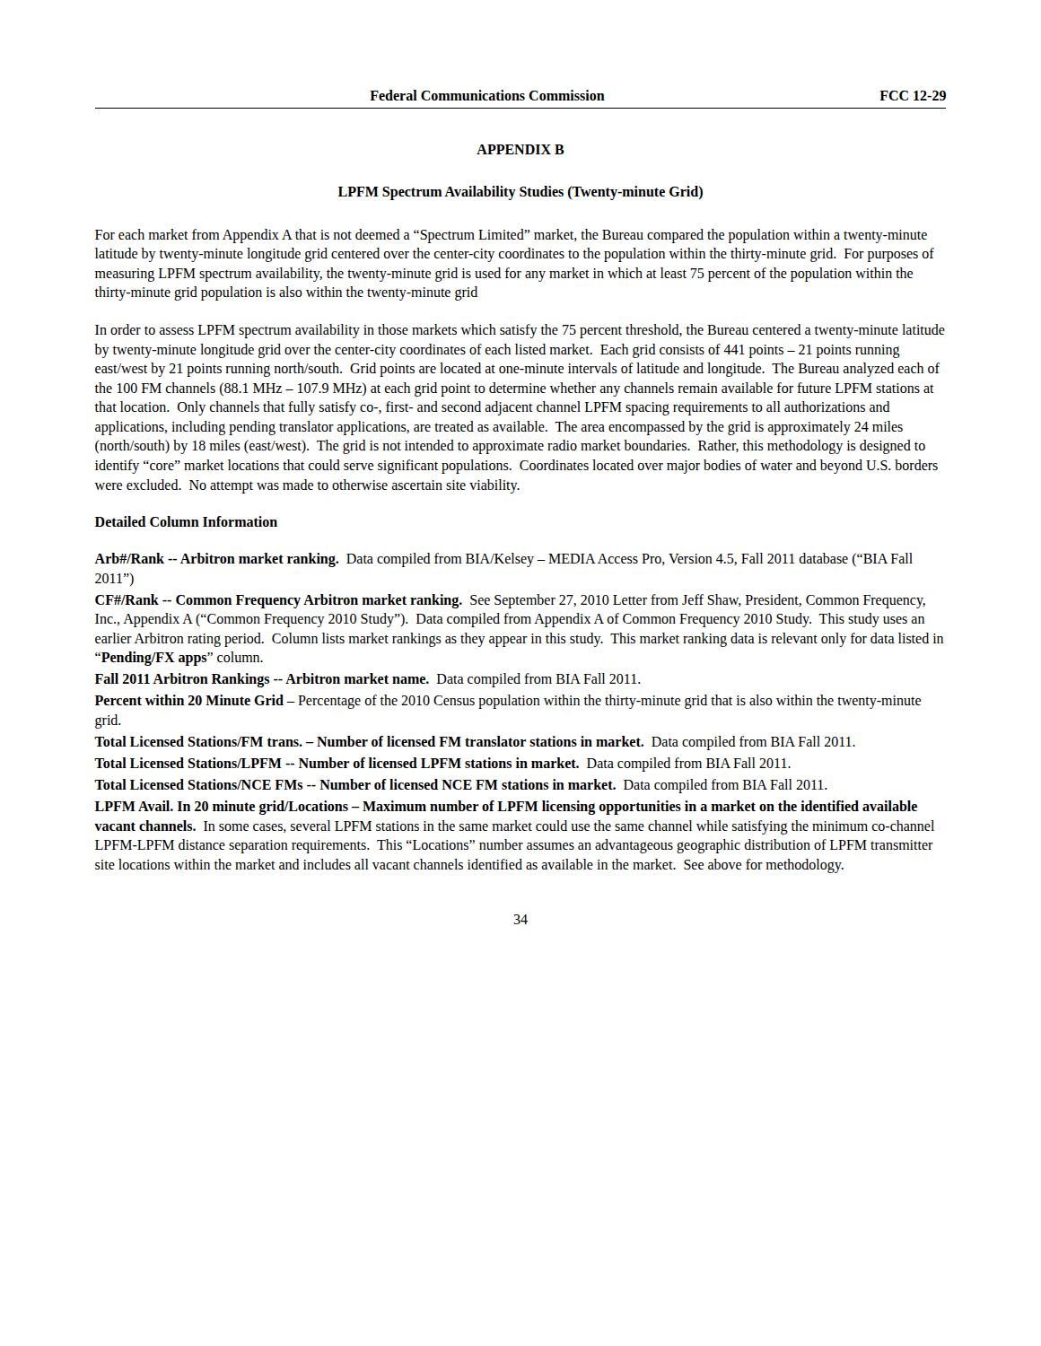Federal Communications Commission
FCC 12-29
APPENDIX B
LPFM Spectrum Availability Studies (Twenty-minute Grid)
For each market from Appendix A that is not deemed a “Spectrum Limited” market, the Bureau compared the population within a twenty-minute latitude by twenty-minute longitude grid centered over the center-city coordinates to the population within the thirty-minute grid. For purposes of measuring LPFM spectrum availability, the twenty-minute grid is used for any market in which at least 75 percent of the population within the thirty-minute grid population is also within the twenty-minute grid
In order to assess LPFM spectrum availability in those markets which satisfy the 75 percent threshold, the Bureau centered a twenty-minute latitude by twenty-minute longitude grid over the center-city coordinates of each listed market. Each grid consists of 441 points – 21 points running east/west by 21 points running north/south. Grid points are located at one-minute intervals of latitude and longitude. The Bureau analyzed each of the 100 FM channels (88.1 MHz – 107.9 MHz) at each grid point to determine whether any channels remain available for future LPFM stations at that location. Only channels that fully satisfy co-, first- and second adjacent channel LPFM spacing requirements to all authorizations and applications, including pending translator applications, are treated as available. The area encompassed by the grid is approximately 24 miles (north/south) by 18 miles (east/west). The grid is not intended to approximate radio market boundaries. Rather, this methodology is designed to identify “core” market locations that could serve significant populations. Coordinates located over major bodies of water and beyond U.S. borders were excluded. No attempt was made to otherwise ascertain site viability.
Detailed Column Information
Arb#/Rank -- Arbitron market ranking. Data compiled from BIA/Kelsey – MEDIA Access Pro, Version 4.5, Fall 2011 database (“BIA Fall 2011”)
CF#/Rank -- Common Frequency Arbitron market ranking. See September 27, 2010 Letter from Jeff Shaw, President, Common Frequency, Inc., Appendix A (“Common Frequency 2010 Study”). Data compiled from Appendix A of Common Frequency 2010 Study. This study uses an earlier Arbitron rating period. Column lists market rankings as they appear in this study. This market ranking data is relevant only for data listed in “Pending/FX apps” column.
Fall 2011 Arbitron Rankings -- Arbitron market name. Data compiled from BIA Fall 2011.
Percent within 20 Minute Grid – Percentage of the 2010 Census population within the thirty-minute grid that is also within the twenty-minute grid.
Total Licensed Stations/FM trans. – Number of licensed FM translator stations in market. Data compiled from BIA Fall 2011.
Total Licensed Stations/LPFM -- Number of licensed LPFM stations in market. Data compiled from BIA Fall 2011.
Total Licensed Stations/NCE FMs -- Number of licensed NCE FM stations in market. Data compiled from BIA Fall 2011.
LPFM Avail. In 20 minute grid/Locations – Maximum number of LPFM licensing opportunities in a market on the identified available vacant channels. In some cases, several LPFM stations in the same market could use the same channel while satisfying the minimum co-channel LPFM-LPFM distance separation requirements. This “Locations” number assumes an advantageous geographic distribution of LPFM transmitter site locations within the market and includes all vacant channels identified as available in the market. See above for methodology.
34